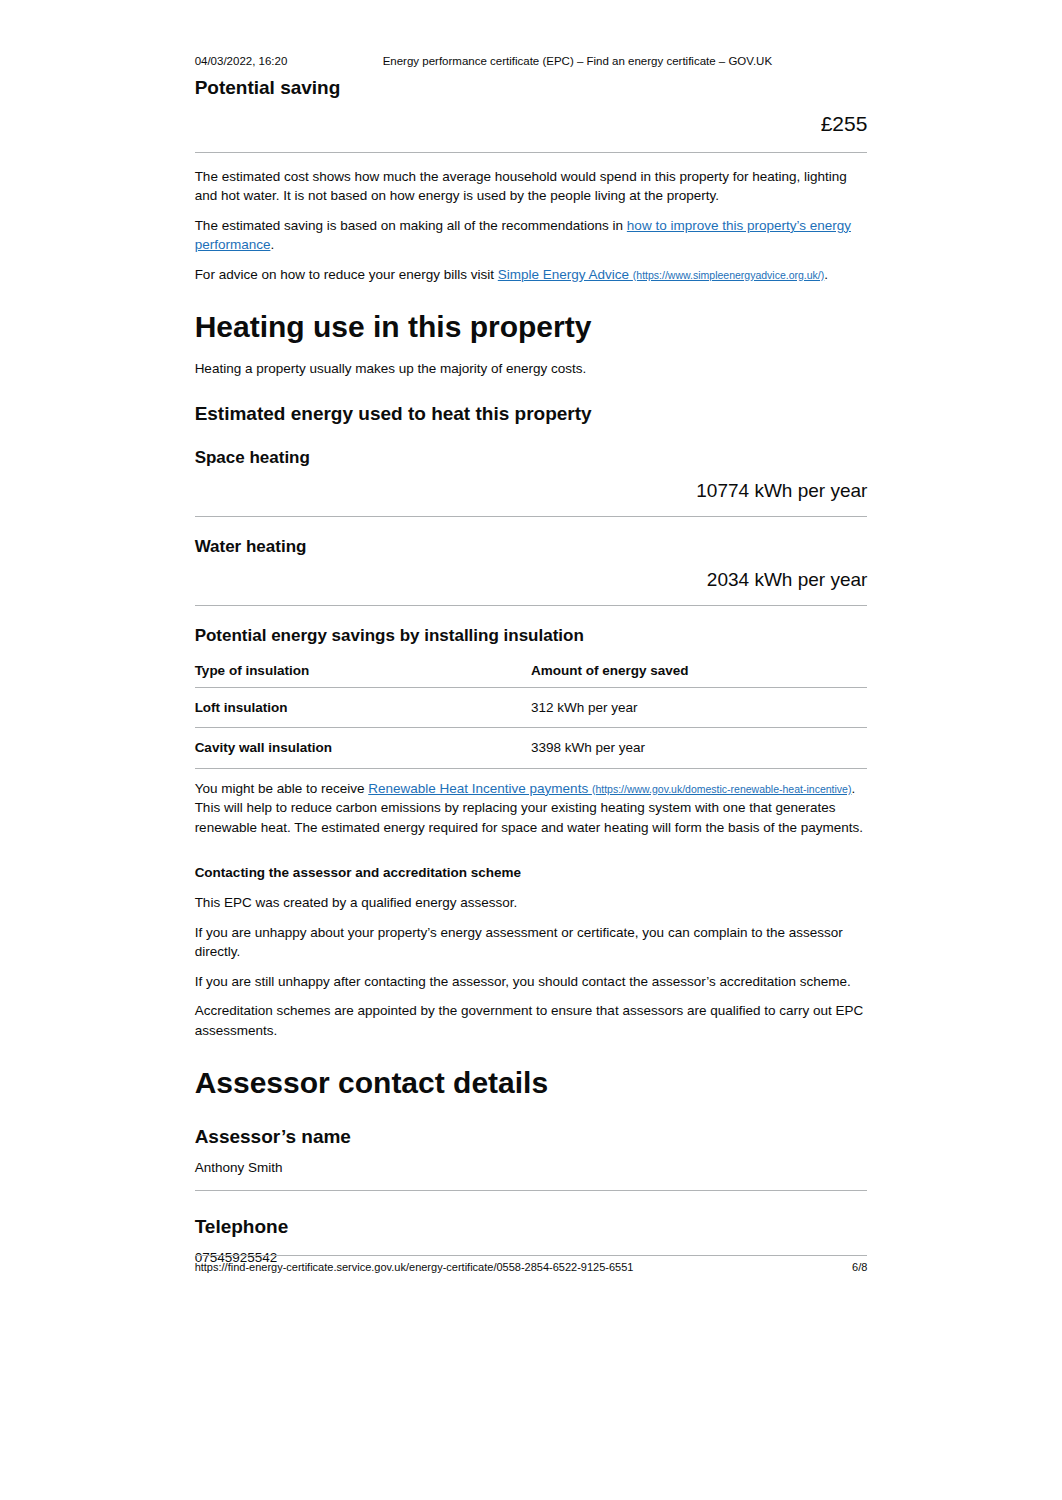04/03/2022, 16:20
Energy performance certificate (EPC) – Find an energy certificate – GOV.UK
Potential saving
£255
The estimated cost shows how much the average household would spend in this property for heating, lighting and hot water. It is not based on how energy is used by the people living at the property.
The estimated saving is based on making all of the recommendations in how to improve this property’s energy performance.
For advice on how to reduce your energy bills visit Simple Energy Advice (https://www.simpleenergyadvice.org.uk/).
Heating use in this property
Heating a property usually makes up the majority of energy costs.
Estimated energy used to heat this property
Space heating
10774 kWh per year
Water heating
2034 kWh per year
Potential energy savings by installing insulation
| Type of insulation | Amount of energy saved |
| --- | --- |
| Loft insulation | 312 kWh per year |
| Cavity wall insulation | 3398 kWh per year |
You might be able to receive Renewable Heat Incentive payments (https://www.gov.uk/domestic-renewable-heat-incentive). This will help to reduce carbon emissions by replacing your existing heating system with one that generates renewable heat. The estimated energy required for space and water heating will form the basis of the payments.
Contacting the assessor and accreditation scheme
This EPC was created by a qualified energy assessor.
If you are unhappy about your property’s energy assessment or certificate, you can complain to the assessor directly.
If you are still unhappy after contacting the assessor, you should contact the assessor’s accreditation scheme.
Accreditation schemes are appointed by the government to ensure that assessors are qualified to carry out EPC assessments.
Assessor contact details
Assessor’s name
Anthony Smith
Telephone
07545925542
https://find-energy-certificate.service.gov.uk/energy-certificate/0558-2854-6522-9125-6551
6/8